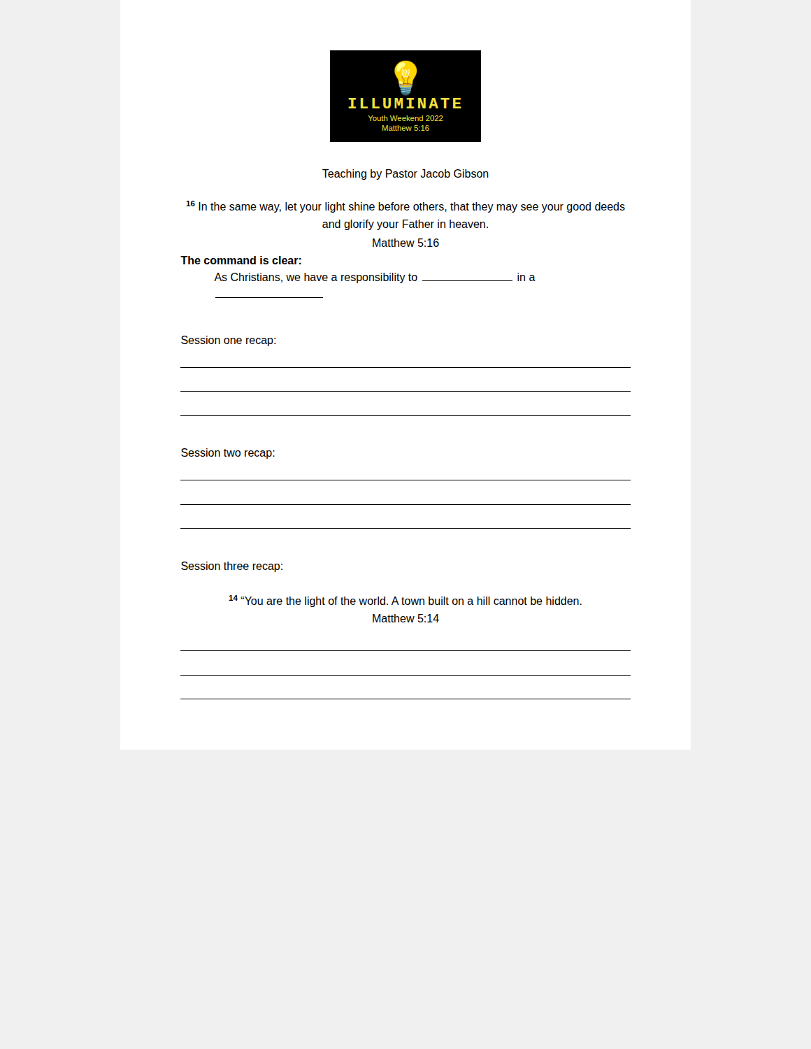💡 ILLUMINATE Youth Weekend 2022 Matthew 5:16
Teaching by Pastor Jacob Gibson
16 In the same way, let your light shine before others, that they may see your good deeds and glorify your Father in heaven.
Matthew 5:16
The command is clear:
As Christians, we have a responsibility to in a
Session one recap:
Session two recap:
Session three recap:
14 “You are the light of the world. A town built on a hill cannot be hidden.
Matthew 5:14